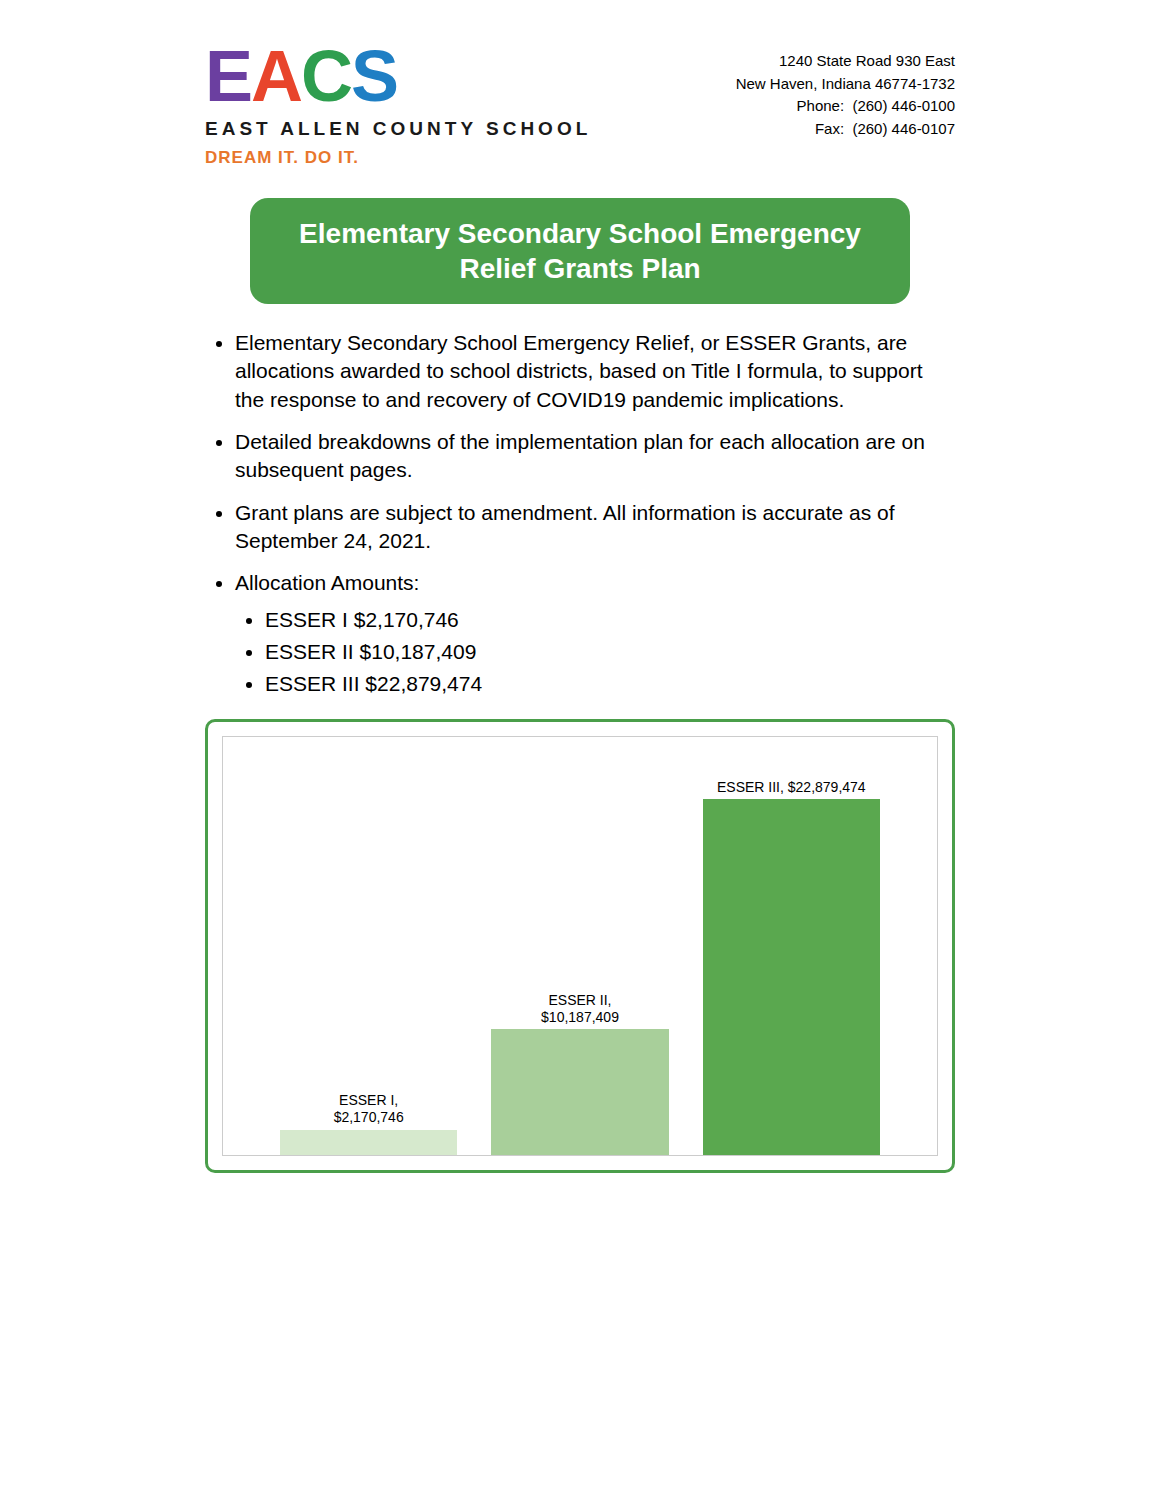EACS
EAST ALLEN COUNTY SCHOOL
DREAM IT. DO IT.
1240 State Road 930 East
New Haven, Indiana 46774-1732
Phone: (260) 446-0100
Fax: (260) 446-0107
Elementary Secondary School Emergency Relief Grants Plan
Elementary Secondary School Emergency Relief, or ESSER Grants, are allocations awarded to school districts, based on Title I formula, to support the response to and recovery of COVID19 pandemic implications.
Detailed breakdowns of the implementation plan for each allocation are on subsequent pages.
Grant plans are subject to amendment. All information is accurate as of September 24, 2021.
Allocation Amounts:
ESSER I $2,170,746
ESSER II $10,187,409
ESSER III $22,879,474
ESSER I,
$2,170,746
ESSER II,
$10,187,409
ESSER III, $22,879,474